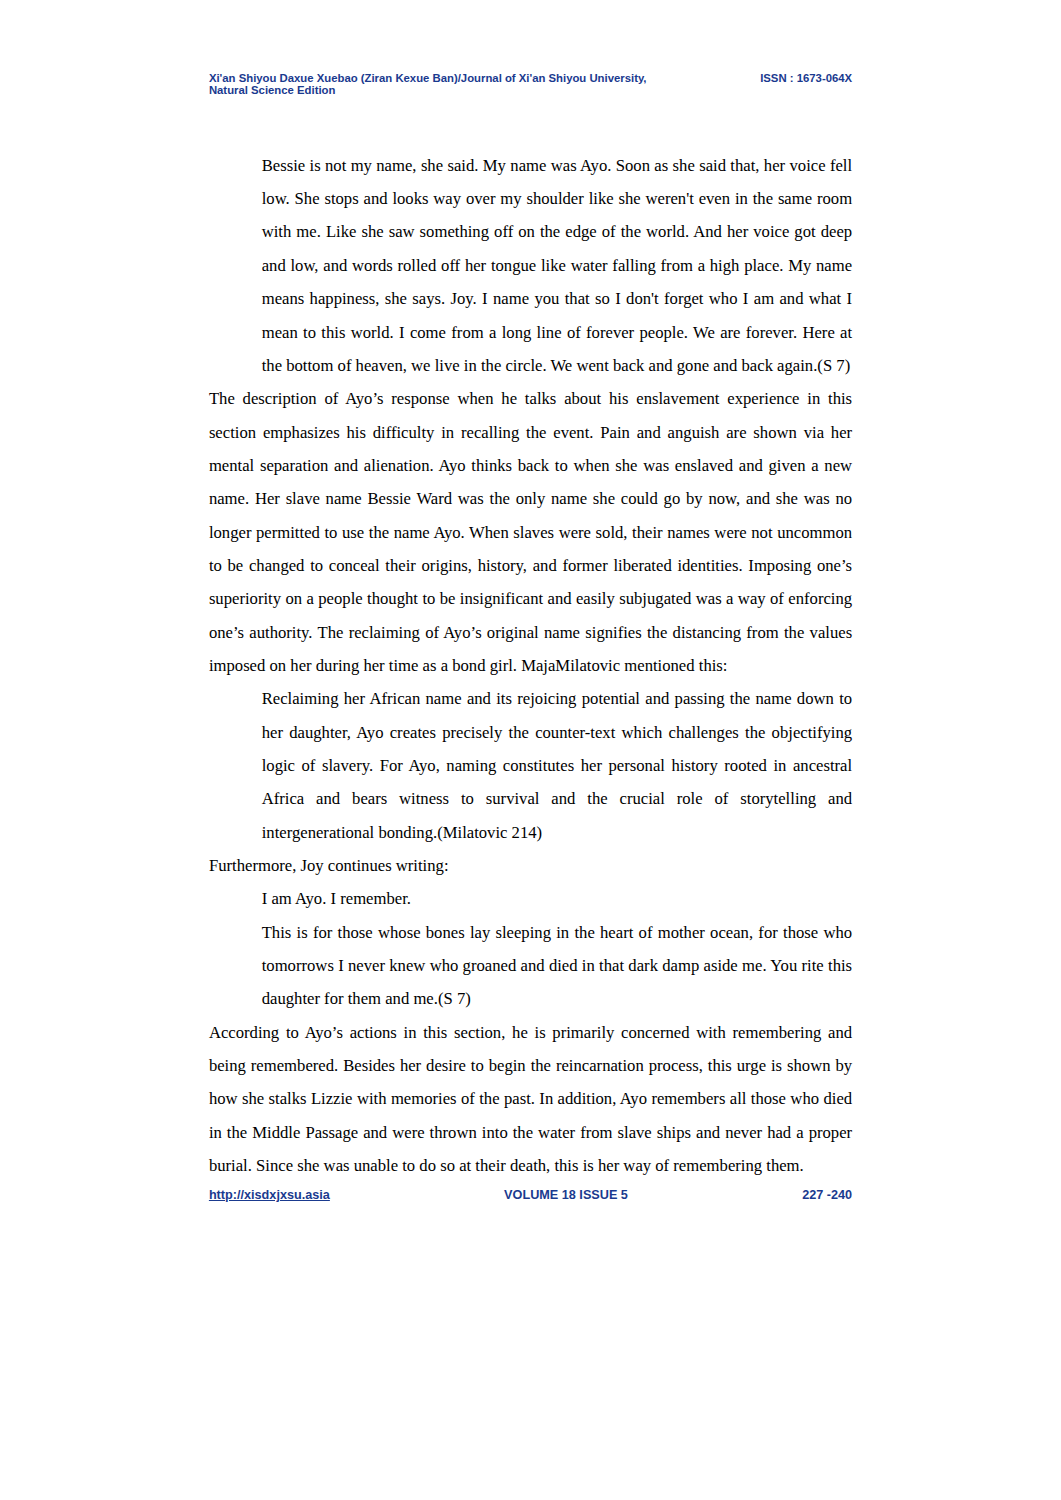Xi'an Shiyou Daxue Xuebao (Ziran Kexue Ban)/Journal of Xi'an Shiyou University, Natural Science Edition
ISSN : 1673-064X
Bessie is not my name, she said. My name was Ayo. Soon as she said that, her voice fell low. She stops and looks way over my shoulder like she weren't even in the same room with me. Like she saw something off on the edge of the world. And her voice got deep and low, and words rolled off her tongue like water falling from a high place. My name means happiness, she says. Joy. I name you that so I don't forget who I am and what I mean to this world. I come from a long line of forever people. We are forever. Here at the bottom of heaven, we live in the circle. We went back and gone and back again.(S 7)
The description of Ayo’s response when he talks about his enslavement experience in this section emphasizes his difficulty in recalling the event. Pain and anguish are shown via her mental separation and alienation. Ayo thinks back to when she was enslaved and given a new name. Her slave name Bessie Ward was the only name she could go by now, and she was no longer permitted to use the name Ayo. When slaves were sold, their names were not uncommon to be changed to conceal their origins, history, and former liberated identities. Imposing one’s superiority on a people thought to be insignificant and easily subjugated was a way of enforcing one’s authority. The reclaiming of Ayo’s original name signifies the distancing from the values imposed on her during her time as a bond girl. MajaMilatovic mentioned this:
Reclaiming her African name and its rejoicing potential and passing the name down to her daughter, Ayo creates precisely the counter-text which challenges the objectifying logic of slavery. For Ayo, naming constitutes her personal history rooted in ancestral Africa and bears witness to survival and the crucial role of storytelling and intergenerational bonding.(Milatovic 214)
Furthermore, Joy continues writing:
I am Ayo. I remember.
This is for those whose bones lay sleeping in the heart of mother ocean, for those who tomorrows I never knew who groaned and died in that dark damp aside me. You rite this daughter for them and me.(S 7)
According to Ayo’s actions in this section, he is primarily concerned with remembering and being remembered. Besides her desire to begin the reincarnation process, this urge is shown by how she stalks Lizzie with memories of the past. In addition, Ayo remembers all those who died in the Middle Passage and were thrown into the water from slave ships and never had a proper burial. Since she was unable to do so at their death, this is her way of remembering them.
http://xisdxjxsu.asia
VOLUME 18 ISSUE 5
227 -240